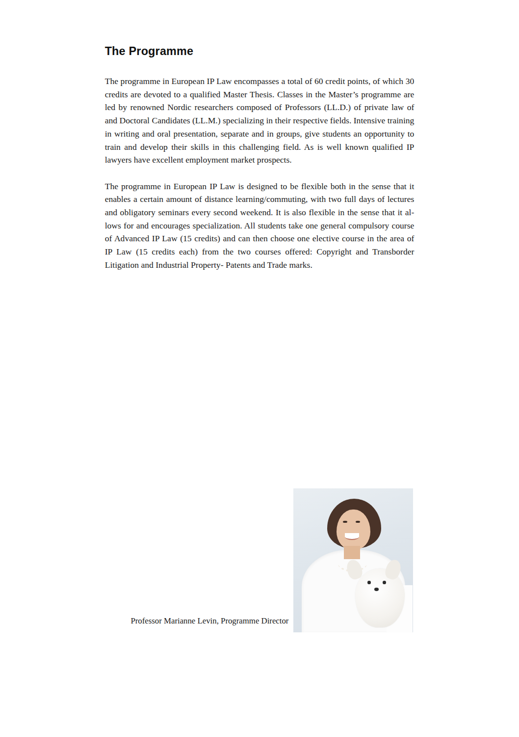The Programme
The programme in European IP Law encompasses a total of 60 credit points, of which 30 credits are devoted to a qualified Master Thesis. Classes in the Master’s programme are led by renowned Nordic researchers composed of Professors (LL.D.) of private law of and Doctoral Candidates (LL.M.) specializing in their respective fields. Intensive training in writing and oral presentation, separate and in groups, give students an opportunity to train and develop their skills in this challenging field. As is well known qualified IP lawyers have excellent employment market prospects.
The programme in European IP Law is designed to be flexible both in the sense that it enables a certain amount of distance learning/commuting, with two full days of lectures and obligatory seminars every second weekend. It is also flexible in the sense that it allows for and encourages specialization. All students take one general compulsory course of Advanced IP Law (15 credits) and can then choose one elective course in the area of IP Law (15 credits each) from the two courses offered: Copyright and Transborder Litigation and Industrial Property- Patents and Trade marks.
Professor Marianne Levin, Programme Director